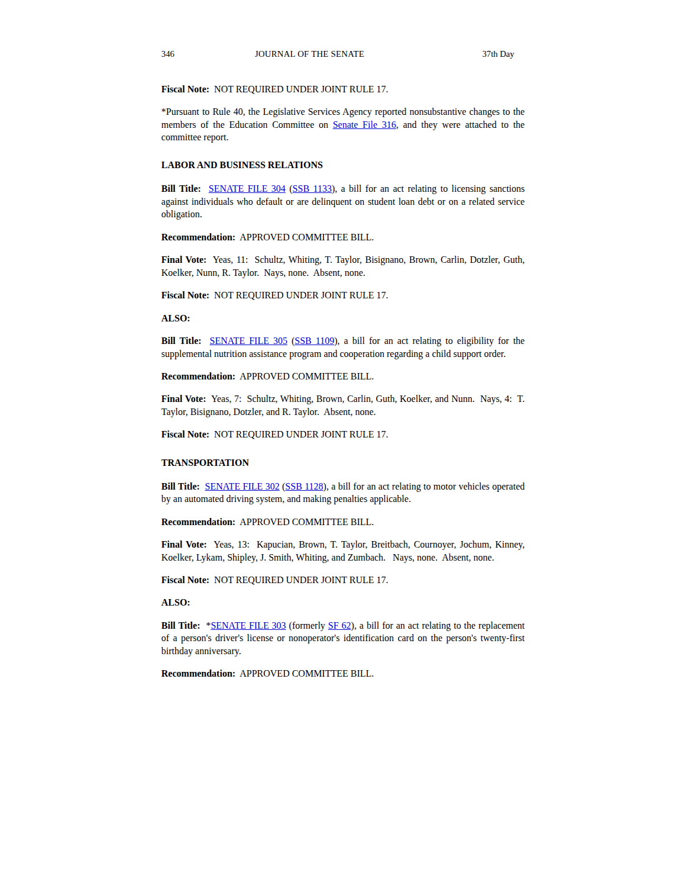346
JOURNAL OF THE SENATE
37th Day
Fiscal Note: NOT REQUIRED UNDER JOINT RULE 17.
*Pursuant to Rule 40, the Legislative Services Agency reported nonsubstantive changes to the members of the Education Committee on Senate File 316, and they were attached to the committee report.
LABOR AND BUSINESS RELATIONS
Bill Title: SENATE FILE 304 (SSB 1133), a bill for an act relating to licensing sanctions against individuals who default or are delinquent on student loan debt or on a related service obligation.
Recommendation: APPROVED COMMITTEE BILL.
Final Vote: Yeas, 11: Schultz, Whiting, T. Taylor, Bisignano, Brown, Carlin, Dotzler, Guth, Koelker, Nunn, R. Taylor. Nays, none. Absent, none.
Fiscal Note: NOT REQUIRED UNDER JOINT RULE 17.
ALSO:
Bill Title: SENATE FILE 305 (SSB 1109), a bill for an act relating to eligibility for the supplemental nutrition assistance program and cooperation regarding a child support order.
Recommendation: APPROVED COMMITTEE BILL.
Final Vote: Yeas, 7: Schultz, Whiting, Brown, Carlin, Guth, Koelker, and Nunn. Nays, 4: T. Taylor, Bisignano, Dotzler, and R. Taylor. Absent, none.
Fiscal Note: NOT REQUIRED UNDER JOINT RULE 17.
TRANSPORTATION
Bill Title: SENATE FILE 302 (SSB 1128), a bill for an act relating to motor vehicles operated by an automated driving system, and making penalties applicable.
Recommendation: APPROVED COMMITTEE BILL.
Final Vote: Yeas, 13: Kapucian, Brown, T. Taylor, Breitbach, Cournoyer, Jochum, Kinney, Koelker, Lykam, Shipley, J. Smith, Whiting, and Zumbach. Nays, none. Absent, none.
Fiscal Note: NOT REQUIRED UNDER JOINT RULE 17.
ALSO:
Bill Title: *SENATE FILE 303 (formerly SF 62), a bill for an act relating to the replacement of a person's driver's license or nonoperator's identification card on the person's twenty-first birthday anniversary.
Recommendation: APPROVED COMMITTEE BILL.